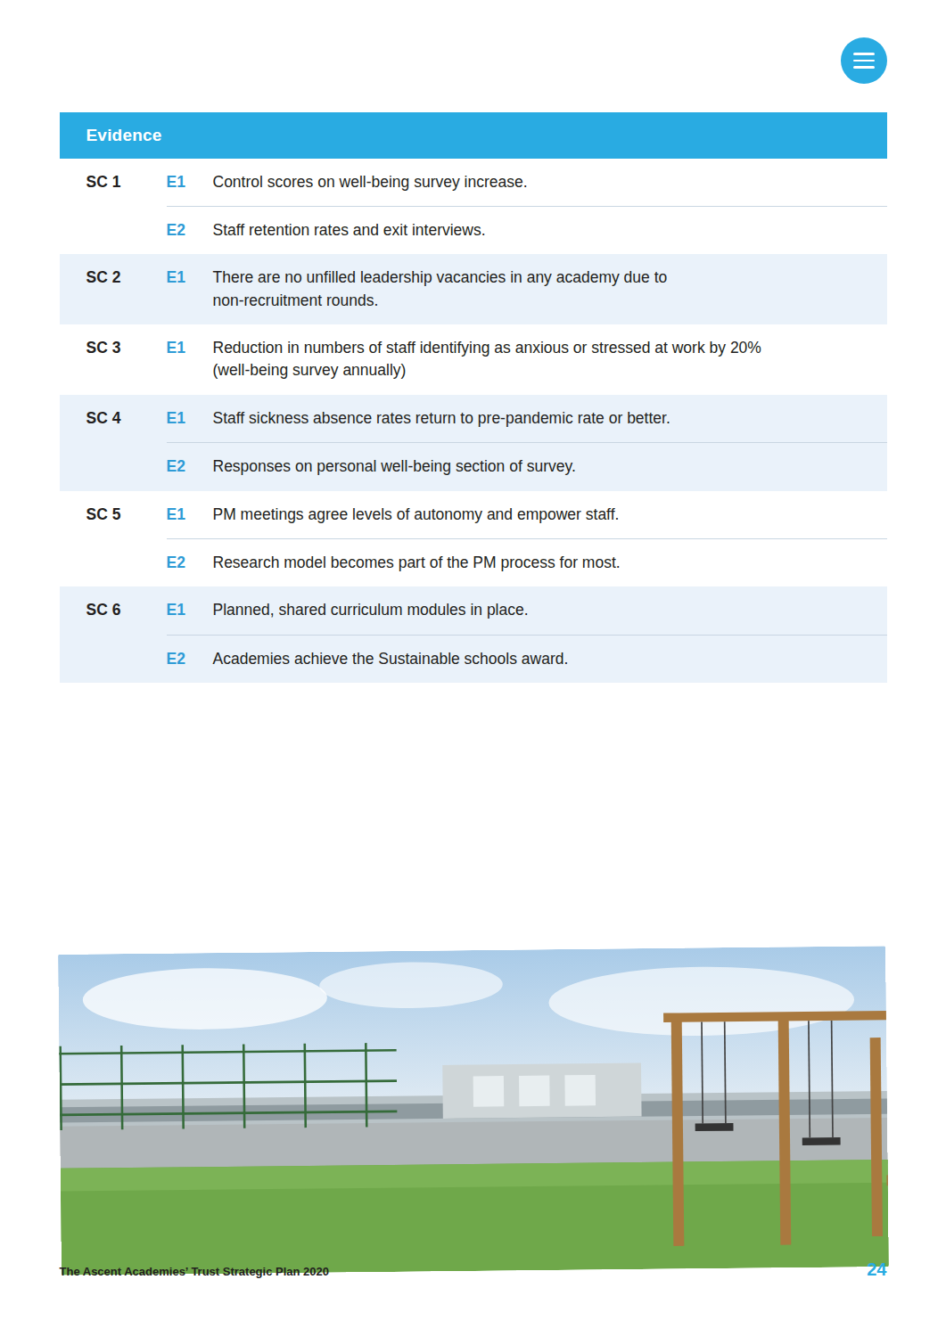Evidence
| SC 1 | E1 | Control scores on well-being survey increase. |
| E2 | Staff retention rates and exit interviews. |
| SC 2 | E1 | There are no unfilled leadership vacancies in any academy due to non-recruitment rounds. |
| SC 3 | E1 | Reduction in numbers of staff identifying as anxious or stressed at work by 20% (well-being survey annually) |
| SC 4 | E1 | Staff sickness absence rates return to pre-pandemic rate or better. |
| E2 | Responses on personal well-being section of survey. |
| SC 5 | E1 | PM meetings agree levels of autonomy and empower staff. |
| E2 | Research model becomes part of the PM process for most. |
| SC 6 | E1 | Planned, shared curriculum modules in place. |
| E2 | Academies achieve the Sustainable schools award. |
The Ascent Academies’ Trust Strategic Plan 2020 24